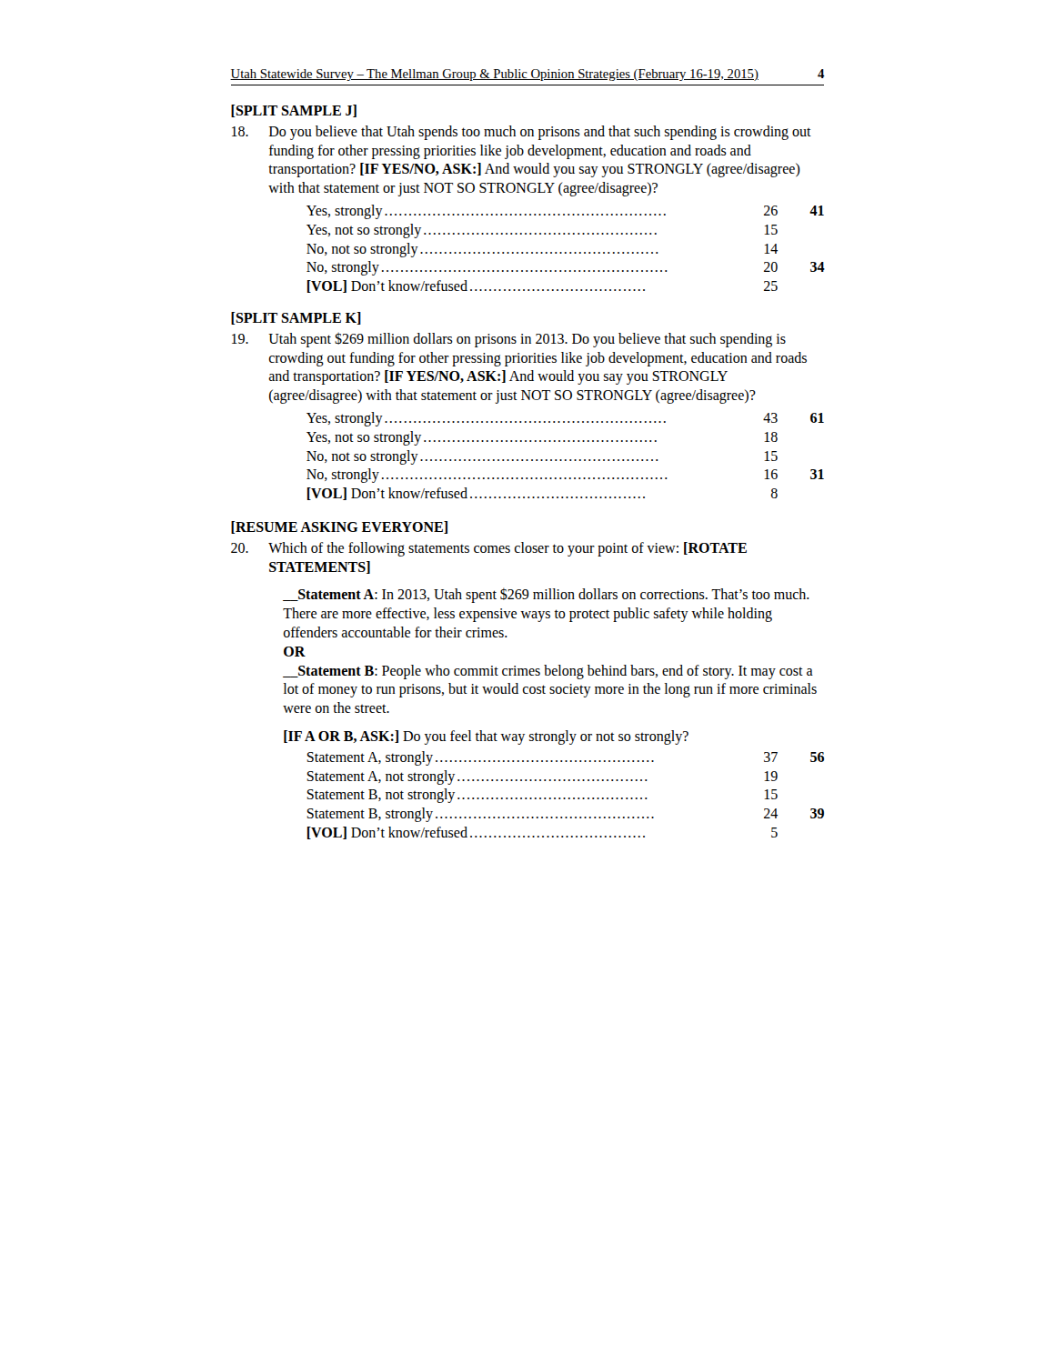Utah Statewide Survey – The Mellman Group & Public Opinion Strategies (February 16-19, 2015)
4
[SPLIT SAMPLE J]
18.
Do you believe that Utah spends too much on prisons and that such spending is crowding out funding for other pressing priorities like job development, education and roads and transportation? [IF YES/NO, ASK:] And would you say you STRONGLY (agree/disagree) with that statement or just NOT SO STRONGLY (agree/disagree)?
Yes, strongly ........................................................... 26 41
Yes, not so strongly ................................................. 15
No, not so strongly .................................................. 14
No, strongly ............................................................ 20 34
[VOL] Don’t know/refused ..................................... 25
[SPLIT SAMPLE K]
19.
Utah spent $269 million dollars on prisons in 2013. Do you believe that such spending is crowding out funding for other pressing priorities like job development, education and roads and transportation? [IF YES/NO, ASK:] And would you say you STRONGLY (agree/disagree) with that statement or just NOT SO STRONGLY (agree/disagree)?
Yes, strongly ........................................................... 43 61
Yes, not so strongly ................................................. 18
No, not so strongly .................................................. 15
No, strongly ............................................................ 16 31
[VOL] Don’t know/refused ..................................... 8
[RESUME ASKING EVERYONE]
20.
Which of the following statements comes closer to your point of view: [ROTATE STATEMENTS]
__Statement A: In 2013, Utah spent $269 million dollars on corrections. That’s too much. There are more effective, less expensive ways to protect public safety while holding offenders accountable for their crimes.
OR
__Statement B: People who commit crimes belong behind bars, end of story. It may cost a lot of money to run prisons, but it would cost society more in the long run if more criminals were on the street.
[IF A OR B, ASK:] Do you feel that way strongly or not so strongly?
Statement A, strongly .............................................. 37 56
Statement A, not strongly ........................................ 19
Statement B, not strongly ........................................ 15
Statement B, strongly .............................................. 24 39
[VOL] Don’t know/refused ..................................... 5